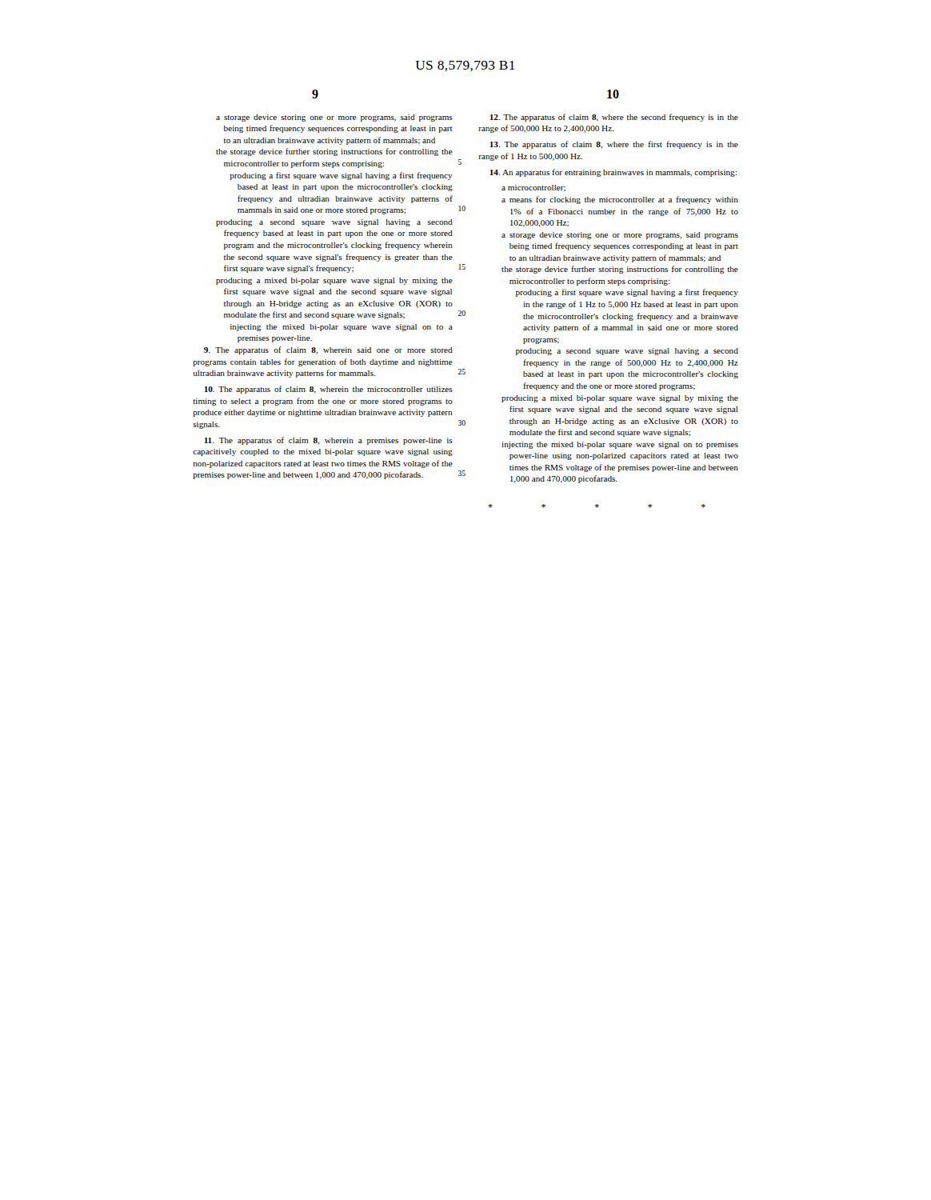US 8,579,793 B1
9 10
a storage device storing one or more programs, said programs being timed frequency sequences corresponding at least in part to an ultradian brainwave activity pattern of mammals; and
the storage device further storing instructions for controlling the microcontroller to perform steps comprising:5
producing a first square wave signal having a first frequency based at least in part upon the microcontroller's clocking frequency and ultradian brainwave activity patterns of mammals in said one or more stored programs;10
producing a second square wave signal having a second frequency based at least in part upon the one or more stored program and the microcontroller's clocking frequency wherein the second square wave signal's frequency is greater than the first square wave signal's frequency;15
producing a mixed bi-polar square wave signal by mixing the first square wave signal and the second square wave signal through an H-bridge acting as an eXclusive OR (XOR) to modulate the first and second square wave signals;20
injecting the mixed bi-polar square wave signal on to a premises power-line.
9. The apparatus of claim 8, wherein said one or more stored programs contain tables for generation of both daytime and nighttime ultradian brainwave activity patterns for mammals.25
10. The apparatus of claim 8, wherein the microcontroller utilizes timing to select a program from the one or more stored programs to produce either daytime or nighttime ultradian brainwave activity pattern signals.30
11. The apparatus of claim 8, wherein a premises power-line is capacitively coupled to the mixed bi-polar square wave signal using non-polarized capacitors rated at least two times the RMS voltage of the premises power-line and between 1,000 and 470,000 picofarads.35
12. The apparatus of claim 8, where the second frequency is in the range of 500,000 Hz to 2,400,000 Hz.
13. The apparatus of claim 8, where the first frequency is in the range of 1 Hz to 500,000 Hz.
14. An apparatus for entraining brainwaves in mammals, comprising:
a microcontroller;
a means for clocking the microcontroller at a frequency within 1% of a Fibonacci number in the range of 75,000 Hz to 102,000,000 Hz;
a storage device storing one or more programs, said programs being timed frequency sequences corresponding at least in part to an ultradian brainwave activity pattern of mammals; and
the storage device further storing instructions for controlling the microcontroller to perform steps comprising:
producing a first square wave signal having a first frequency in the range of 1 Hz to 5,000 Hz based at least in part upon the microcontroller's clocking frequency and a brainwave activity pattern of a mammal in said one or more stored programs;
producing a second square wave signal having a second frequency in the range of 500,000 Hz to 2,400,000 Hz based at least in part upon the microcontroller's clocking frequency and the one or more stored programs;
producing a mixed bi-polar square wave signal by mixing the first square wave signal and the second square wave signal through an H-bridge acting as an eXclusive OR (XOR) to modulate the first and second square wave signals;
injecting the mixed bi-polar square wave signal on to premises power-line using non-polarized capacitors rated at least two times the RMS voltage of the premises power-line and between 1,000 and 470,000 picofarads.
* * * * *